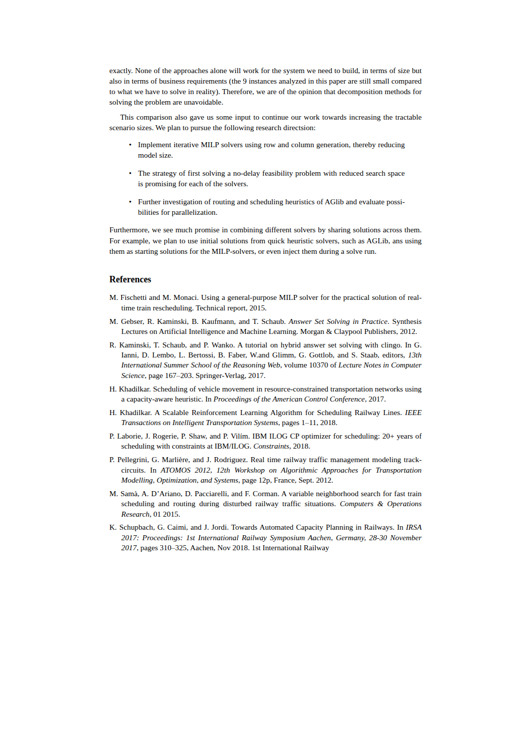exactly. None of the approaches alone will work for the system we need to build, in terms of size but also in terms of business requirements (the 9 instances analyzed in this paper are still small compared to what we have to solve in reality). Therefore, we are of the opinion that decomposition methods for solving the problem are unavoidable.
This comparison also gave us some input to continue our work towards increasing the tractable scenario sizes. We plan to pursue the following research directsion:
Implement iterative MILP solvers using row and column generation, thereby reducing model size.
The strategy of first solving a no-delay feasibility problem with reduced search space is promising for each of the solvers.
Further investigation of routing and scheduling heuristics of AGlib and evaluate possibilities for parallelization.
Furthermore, we see much promise in combining different solvers by sharing solutions across them. For example, we plan to use initial solutions from quick heuristic solvers, such as AGLib, ans using them as starting solutions for the MILP-solvers, or even inject them during a solve run.
References
M. Fischetti and M. Monaci. Using a general-purpose MILP solver for the practical solution of real-time train rescheduling. Technical report, 2015.
M. Gebser, R. Kaminski, B. Kaufmann, and T. Schaub. Answer Set Solving in Practice. Synthesis Lectures on Artificial Intelligence and Machine Learning. Morgan & Claypool Publishers, 2012.
R. Kaminski, T. Schaub, and P. Wanko. A tutorial on hybrid answer set solving with clingo. In G. Ianni, D. Lembo, L. Bertossi, B. Faber, W.and Glimm, G. Gottlob, and S. Staab, editors, 13th International Summer School of the Reasoning Web, volume 10370 of Lecture Notes in Computer Science, page 167–203. Springer-Verlag, 2017.
H. Khadilkar. Scheduling of vehicle movement in resource-constrained transportation networks using a capacity-aware heuristic. In Proceedings of the American Control Conference, 2017.
H. Khadilkar. A Scalable Reinforcement Learning Algorithm for Scheduling Railway Lines. IEEE Transactions on Intelligent Transportation Systems, pages 1–11, 2018.
P. Laborie, J. Rogerie, P. Shaw, and P. Vilím. IBM ILOG CP optimizer for scheduling: 20+ years of scheduling with constraints at IBM/ILOG. Constraints, 2018.
P. Pellegrini, G. Marlière, and J. Rodriguez. Real time railway traffic management modeling track-circuits. In ATOMOS 2012, 12th Workshop on Algorithmic Approaches for Transportation Modelling, Optimization, and Systems, page 12p, France, Sept. 2012.
M. Samà, A. D’Ariano, D. Pacciarelli, and F. Corman. A variable neighborhood search for fast train scheduling and routing during disturbed railway traffic situations. Computers & Operations Research, 01 2015.
K. Schupbach, G. Caimi, and J. Jordi. Towards Automated Capacity Planning in Railways. In IRSA 2017: Proceedings: 1st International Railway Symposium Aachen, Germany, 28-30 November 2017, pages 310–325, Aachen, Nov 2018. 1st International Railway